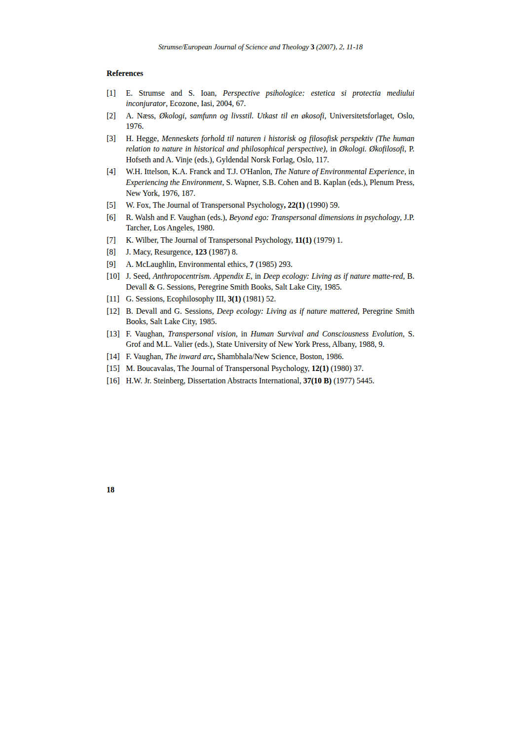Strumse/European Journal of Science and Theology 3 (2007), 2, 11-18
References
[1] E. Strumse and S. Ioan, Perspective psihologice: estetica si protectia mediului inconjurator, Ecozone, Iasi, 2004, 67.
[2] A. Næss, Økologi, samfunn og livsstil. Utkast til en økosofi, Universitetsforlaget, Oslo, 1976.
[3] H. Hegge, Menneskets forhold til naturen i historisk og filosofisk perspektiv (The human relation to nature in historical and philosophical perspective), in Økologi. Økofilosofi, P. Hofseth and A. Vinje (eds.), Gyldendal Norsk Forlag, Oslo, 117.
[4] W.H. Ittelson, K.A. Franck and T.J. O'Hanlon, The Nature of Environmental Experience, in Experiencing the Environment, S. Wapner, S.B. Cohen and B. Kaplan (eds.), Plenum Press, New York, 1976, 187.
[5] W. Fox, The Journal of Transpersonal Psychology, 22(1) (1990) 59.
[6] R. Walsh and F. Vaughan (eds.), Beyond ego: Transpersonal dimensions in psychology, J.P. Tarcher, Los Angeles, 1980.
[7] K. Wilber, The Journal of Transpersonal Psychology, 11(1) (1979) 1.
[8] J. Macy, Resurgence, 123 (1987) 8.
[9] A. McLaughlin, Environmental ethics, 7 (1985) 293.
[10] J. Seed, Anthropocentrism. Appendix E, in Deep ecology: Living as if nature matte-red, B. Devall & G. Sessions, Peregrine Smith Books, Salt Lake City, 1985.
[11] G. Sessions, Ecophilosophy III, 3(1) (1981) 52.
[12] B. Devall and G. Sessions, Deep ecology: Living as if nature mattered, Peregrine Smith Books, Salt Lake City, 1985.
[13] F. Vaughan, Transpersonal vision, in Human Survival and Consciousness Evolution, S. Grof and M.L. Valier (eds.), State University of New York Press, Albany, 1988, 9.
[14] F. Vaughan, The inward arc, Shambhala/New Science, Boston, 1986.
[15] M. Boucavalas, The Journal of Transpersonal Psychology, 12(1) (1980) 37.
[16] H.W. Jr. Steinberg, Dissertation Abstracts International, 37(10 B) (1977) 5445.
18